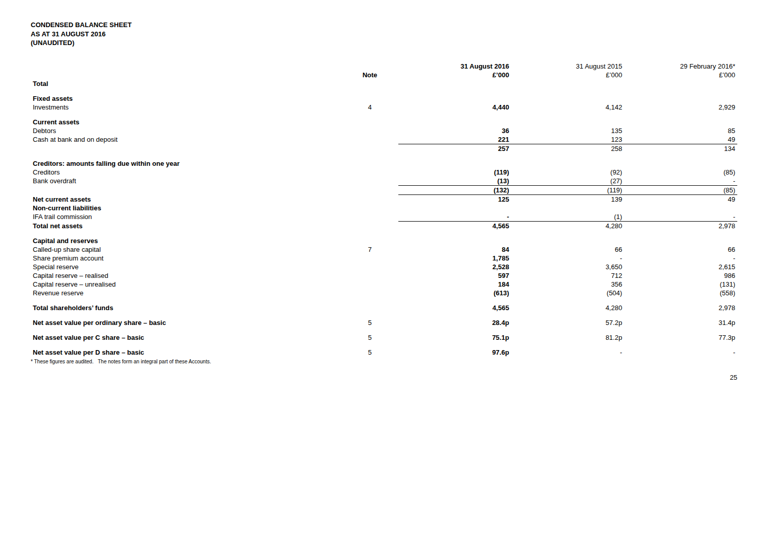Condensed Balance Sheet
As at 31 August 2016
(Unaudited)
| | | 31 August 2016 | 31 August 2015 | 29 February 2016* |
| --- | --- | --- | --- | --- |
| | Note | £’000 | £’000 | £’000 |
| Total | | | | |
| Fixed assets | | | | |
| Investments | 4 | 4,440 | 4,142 | 2,929 |
| Current assets | | | | |
| Debtors | | 36 | 135 | 85 |
| Cash at bank and on deposit | | 221 | 123 | 49 |
| | | 257 | 258 | 134 |
| Creditors: amounts falling due within one year | | | | |
| Creditors | | (119) | (92) | (85) |
| Bank overdraft | | (13) | (27) | - |
| | | (132) | (119) | (85) |
| Net current assets | | 125 | 139 | 49 |
| Non-current liabilities | | | | |
| IFA trail commission | | - | (1) | - |
| Total net assets | | 4,565 | 4,280 | 2,978 |
| Capital and reserves | | | | |
| Called-up share capital | 7 | 84 | 66 | 66 |
| Share premium account | | 1,785 | - | - |
| Special reserve | | 2,528 | 3,650 | 2,615 |
| Capital reserve – realised | | 597 | 712 | 986 |
| Capital reserve – unrealised | | 184 | 356 | (131) |
| Revenue reserve | | (613) | (504) | (558) |
| Total shareholders’ funds | | 4,565 | 4,280 | 2,978 |
| Net asset value per ordinary share – basic | 5 | 28.4p | 57.2p | 31.4p |
| Net asset value per C share – basic | 5 | 75.1p | 81.2p | 77.3p |
| Net asset value per D share – basic | 5 | 97.6p | - | - |
* These figures are audited. The notes form an integral part of these Accounts.
25